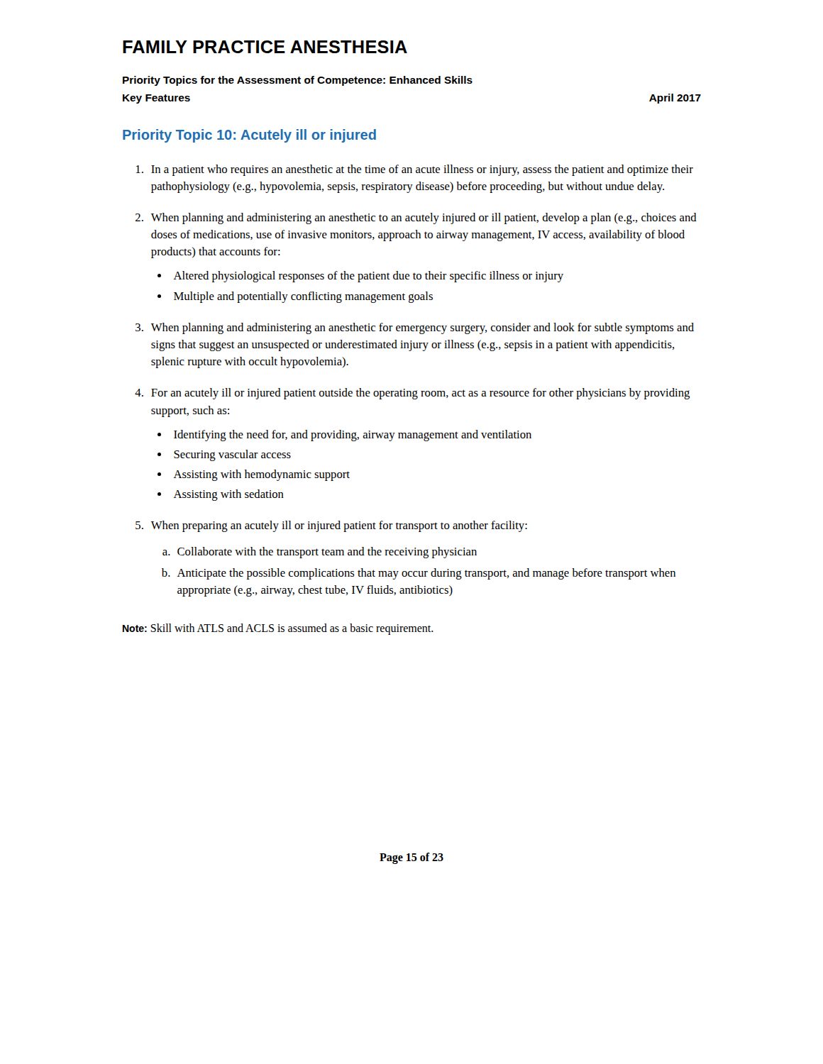FAMILY PRACTICE ANESTHESIA
Priority Topics for the Assessment of Competence: Enhanced Skills
Key Features April 2017
Priority Topic 10: Acutely ill or injured
In a patient who requires an anesthetic at the time of an acute illness or injury, assess the patient and optimize their pathophysiology (e.g., hypovolemia, sepsis, respiratory disease) before proceeding, but without undue delay.
When planning and administering an anesthetic to an acutely injured or ill patient, develop a plan (e.g., choices and doses of medications, use of invasive monitors, approach to airway management, IV access, availability of blood products) that accounts for:
Altered physiological responses of the patient due to their specific illness or injury
Multiple and potentially conflicting management goals
When planning and administering an anesthetic for emergency surgery, consider and look for subtle symptoms and signs that suggest an unsuspected or underestimated injury or illness (e.g., sepsis in a patient with appendicitis, splenic rupture with occult hypovolemia).
For an acutely ill or injured patient outside the operating room, act as a resource for other physicians by providing support, such as:
Identifying the need for, and providing, airway management and ventilation
Securing vascular access
Assisting with hemodynamic support
Assisting with sedation
When preparing an acutely ill or injured patient for transport to another facility:
Collaborate with the transport team and the receiving physician
Anticipate the possible complications that may occur during transport, and manage before transport when appropriate (e.g., airway, chest tube, IV fluids, antibiotics)
Note: Skill with ATLS and ACLS is assumed as a basic requirement.
Page 15 of 23